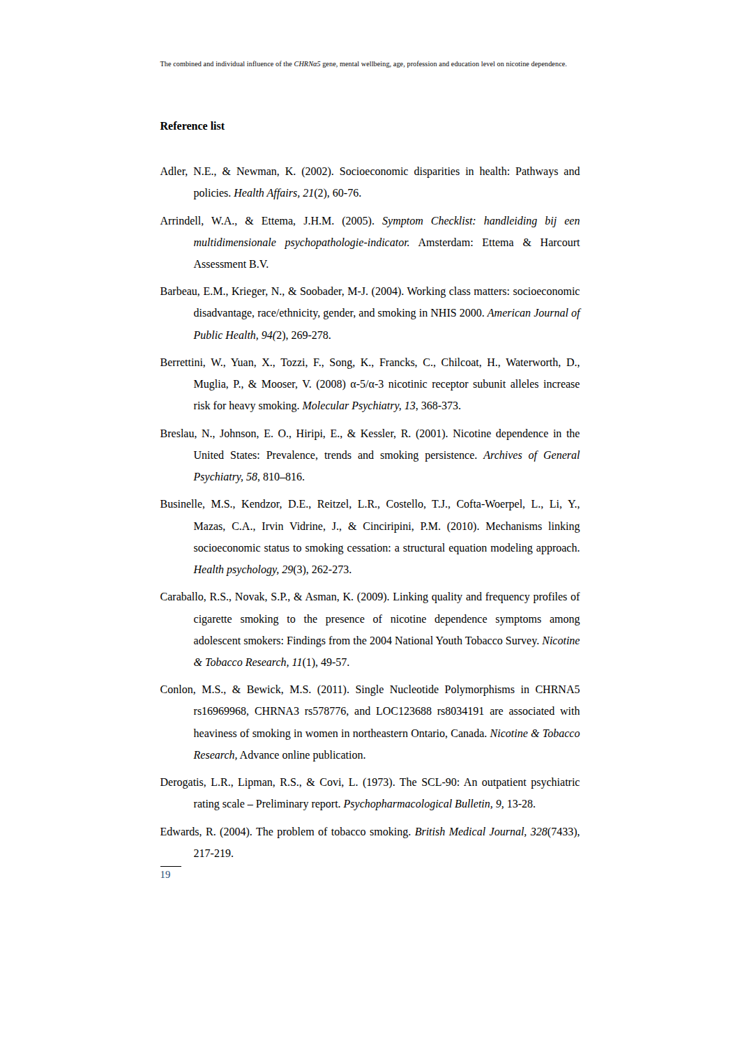The combined and individual influence of the CHRNα5 gene, mental wellbeing, age, profession and education level on nicotine dependence.
Reference list
Adler, N.E., & Newman, K. (2002). Socioeconomic disparities in health: Pathways and policies. Health Affairs, 21(2), 60-76.
Arrindell, W.A., & Ettema, J.H.M. (2005). Symptom Checklist: handleiding bij een multidimensionale psychopathologie-indicator. Amsterdam: Ettema & Harcourt Assessment B.V.
Barbeau, E.M., Krieger, N., & Soobader, M-J. (2004). Working class matters: socioeconomic disadvantage, race/ethnicity, gender, and smoking in NHIS 2000. American Journal of Public Health, 94(2), 269-278.
Berrettini, W., Yuan, X., Tozzi, F., Song, K., Francks, C., Chilcoat, H., Waterworth, D., Muglia, P., & Mooser, V. (2008) α-5/α-3 nicotinic receptor subunit alleles increase risk for heavy smoking. Molecular Psychiatry, 13, 368-373.
Breslau, N., Johnson, E. O., Hiripi, E., & Kessler, R. (2001). Nicotine dependence in the United States: Prevalence, trends and smoking persistence. Archives of General Psychiatry, 58, 810–816.
Businelle, M.S., Kendzor, D.E., Reitzel, L.R., Costello, T.J., Cofta-Woerpel, L., Li, Y., Mazas, C.A., Irvin Vidrine, J., & Cinciripini, P.M. (2010). Mechanisms linking socioeconomic status to smoking cessation: a structural equation modeling approach. Health psychology, 29(3), 262-273.
Caraballo, R.S., Novak, S.P., & Asman, K. (2009). Linking quality and frequency profiles of cigarette smoking to the presence of nicotine dependence symptoms among adolescent smokers: Findings from the 2004 National Youth Tobacco Survey. Nicotine & Tobacco Research, 11(1), 49-57.
Conlon, M.S., & Bewick, M.S. (2011). Single Nucleotide Polymorphisms in CHRNA5 rs16969968, CHRNA3 rs578776, and LOC123688 rs8034191 are associated with heaviness of smoking in women in northeastern Ontario, Canada. Nicotine & Tobacco Research, Advance online publication.
Derogatis, L.R., Lipman, R.S., & Covi, L. (1973). The SCL-90: An outpatient psychiatric rating scale – Preliminary report. Psychopharmacological Bulletin, 9, 13-28.
Edwards, R. (2004). The problem of tobacco smoking. British Medical Journal, 328(7433), 217-219.
19